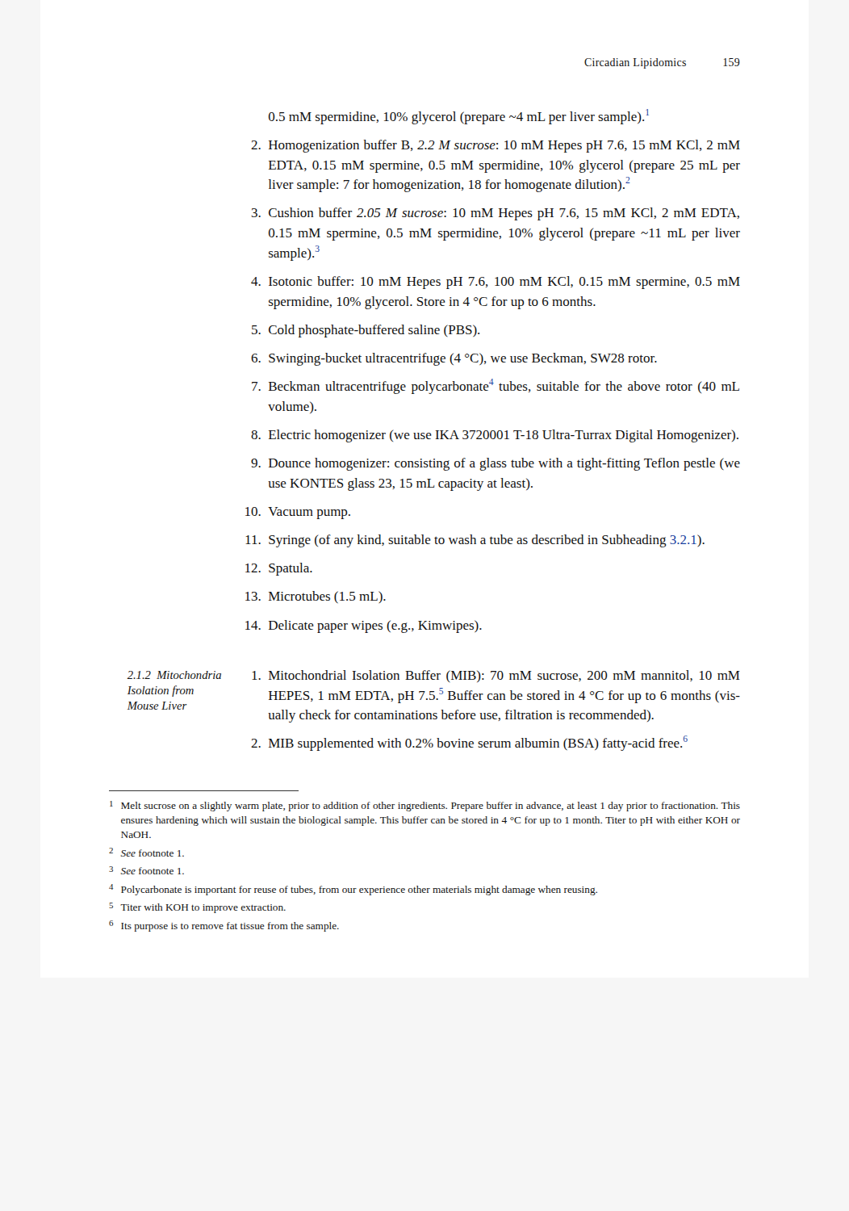Circadian Lipidomics 159
0.5 mM spermidine, 10% glycerol (prepare ~4 mL per liver sample).1
2. Homogenization buffer B, 2.2 M sucrose: 10 mM Hepes pH 7.6, 15 mM KCl, 2 mM EDTA, 0.15 mM spermine, 0.5 mM spermidine, 10% glycerol (prepare 25 mL per liver sample: 7 for homogenization, 18 for homogenate dilution).2
3. Cushion buffer 2.05 M sucrose: 10 mM Hepes pH 7.6, 15 mM KCl, 2 mM EDTA, 0.15 mM spermine, 0.5 mM spermidine, 10% glycerol (prepare ~11 mL per liver sample).3
4. Isotonic buffer: 10 mM Hepes pH 7.6, 100 mM KCl, 0.15 mM spermine, 0.5 mM spermidine, 10% glycerol. Store in 4 °C for up to 6 months.
5. Cold phosphate-buffered saline (PBS).
6. Swinging-bucket ultracentrifuge (4 °C), we use Beckman, SW28 rotor.
7. Beckman ultracentrifuge polycarbonate4 tubes, suitable for the above rotor (40 mL volume).
8. Electric homogenizer (we use IKA 3720001 T-18 Ultra-Turrax Digital Homogenizer).
9. Dounce homogenizer: consisting of a glass tube with a tight-fitting Teflon pestle (we use KONTES glass 23, 15 mL capacity at least).
10. Vacuum pump.
11. Syringe (of any kind, suitable to wash a tube as described in Subheading 3.2.1).
12. Spatula.
13. Microtubes (1.5 mL).
14. Delicate paper wipes (e.g., Kimwipes).
2.1.2 Mitochondria Isolation from Mouse Liver
1. Mitochondrial Isolation Buffer (MIB): 70 mM sucrose, 200 mM mannitol, 10 mM HEPES, 1 mM EDTA, pH 7.5.5 Buffer can be stored in 4 °C for up to 6 months (visually check for contaminations before use, filtration is recommended).
2. MIB supplemented with 0.2% bovine serum albumin (BSA) fatty-acid free.6
1 Melt sucrose on a slightly warm plate, prior to addition of other ingredients. Prepare buffer in advance, at least 1 day prior to fractionation. This ensures hardening which will sustain the biological sample. This buffer can be stored in 4 °C for up to 1 month. Titer to pH with either KOH or NaOH.
2 See footnote 1.
3 See footnote 1.
4 Polycarbonate is important for reuse of tubes, from our experience other materials might damage when reusing.
5 Titer with KOH to improve extraction.
6 Its purpose is to remove fat tissue from the sample.